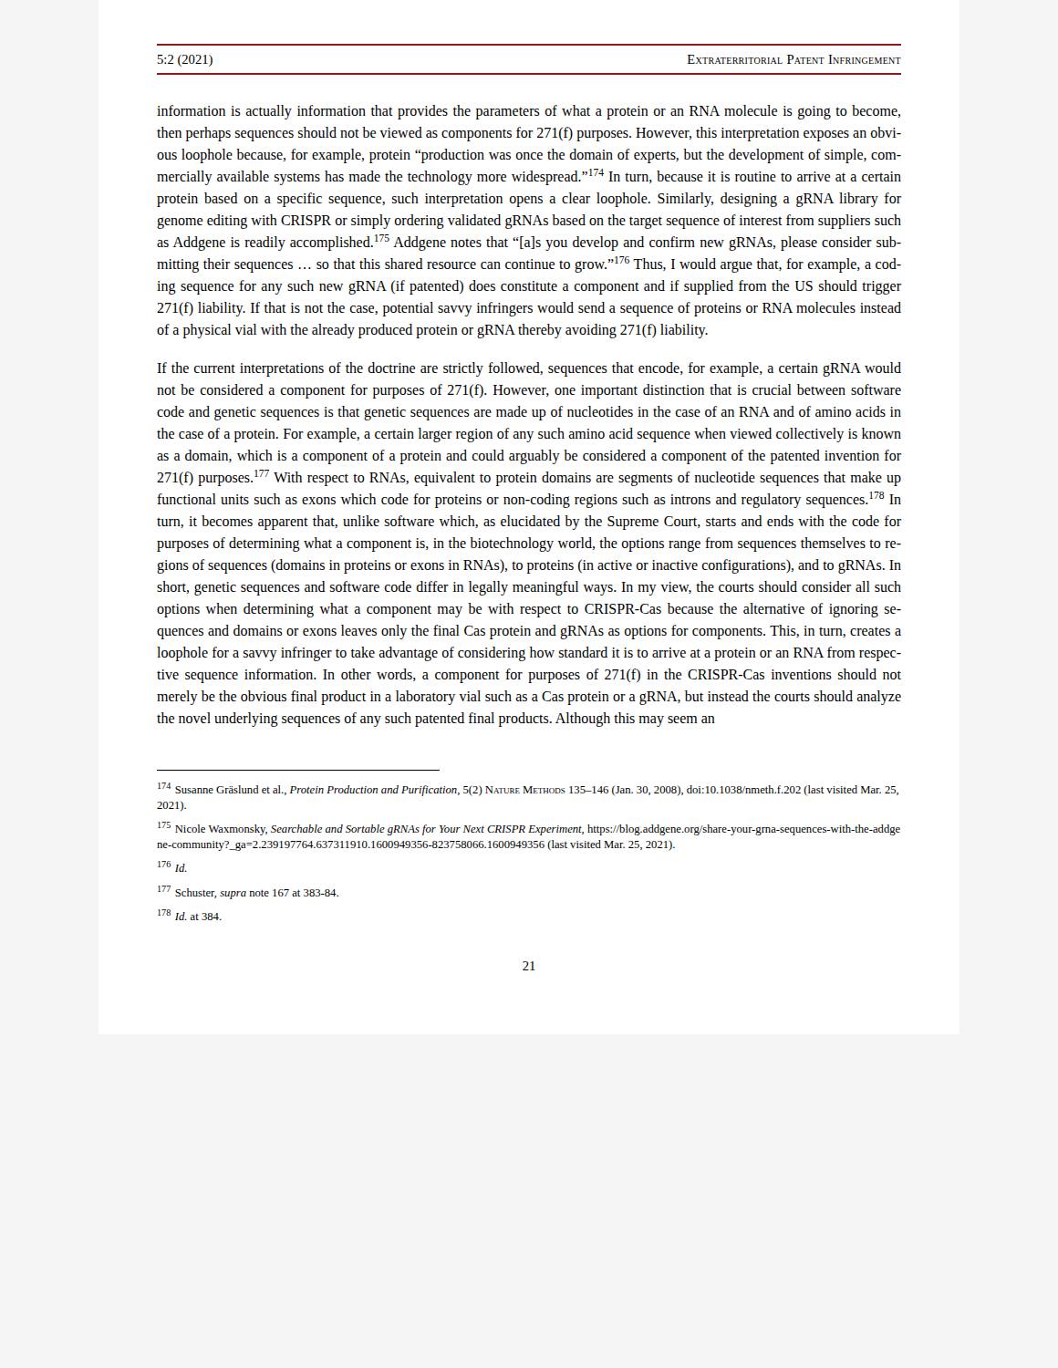5:2 (2021) Extraterritorial Patent Infringement
information is actually information that provides the parameters of what a protein or an RNA molecule is going to become, then perhaps sequences should not be viewed as components for 271(f) purposes. However, this interpretation exposes an obvious loophole because, for example, protein “production was once the domain of experts, but the development of simple, commercially available systems has made the technology more widespread.”174 In turn, because it is routine to arrive at a certain protein based on a specific sequence, such interpretation opens a clear loophole. Similarly, designing a gRNA library for genome editing with CRISPR or simply ordering validated gRNAs based on the target sequence of interest from suppliers such as Addgene is readily accomplished.175 Addgene notes that “[a]s you develop and confirm new gRNAs, please consider submitting their sequences … so that this shared resource can continue to grow.”176 Thus, I would argue that, for example, a coding sequence for any such new gRNA (if patented) does constitute a component and if supplied from the US should trigger 271(f) liability. If that is not the case, potential savvy infringers would send a sequence of proteins or RNA molecules instead of a physical vial with the already produced protein or gRNA thereby avoiding 271(f) liability.
If the current interpretations of the doctrine are strictly followed, sequences that encode, for example, a certain gRNA would not be considered a component for purposes of 271(f). However, one important distinction that is crucial between software code and genetic sequences is that genetic sequences are made up of nucleotides in the case of an RNA and of amino acids in the case of a protein. For example, a certain larger region of any such amino acid sequence when viewed collectively is known as a domain, which is a component of a protein and could arguably be considered a component of the patented invention for 271(f) purposes.177 With respect to RNAs, equivalent to protein domains are segments of nucleotide sequences that make up functional units such as exons which code for proteins or non-coding regions such as introns and regulatory sequences.178 In turn, it becomes apparent that, unlike software which, as elucidated by the Supreme Court, starts and ends with the code for purposes of determining what a component is, in the biotechnology world, the options range from sequences themselves to regions of sequences (domains in proteins or exons in RNAs), to proteins (in active or inactive configurations), and to gRNAs. In short, genetic sequences and software code differ in legally meaningful ways. In my view, the courts should consider all such options when determining what a component may be with respect to CRISPR-Cas because the alternative of ignoring sequences and domains or exons leaves only the final Cas protein and gRNAs as options for components. This, in turn, creates a loophole for a savvy infringer to take advantage of considering how standard it is to arrive at a protein or an RNA from respective sequence information. In other words, a component for purposes of 271(f) in the CRISPR-Cas inventions should not merely be the obvious final product in a laboratory vial such as a Cas protein or a gRNA, but instead the courts should analyze the novel underlying sequences of any such patented final products. Although this may seem an
Susanne Gräslund et al., Protein Production and Purification, 5(2) Nature Methods 135–146 (Jan. 30, 2008), doi:10.1038/nmeth.f.202 (last visited Mar. 25, 2021).
Nicole Waxmonsky, Searchable and Sortable gRNAs for Your Next CRISPR Experiment, https://blog.addgene.org/share-your-grna-sequences-with-the-addgene-community?_ga=2.239197764.637311910.1600949356-823758066.1600949356 (last visited Mar. 25, 2021).
Id.
Schuster, supra note 167 at 383-84.
Id. at 384.
21